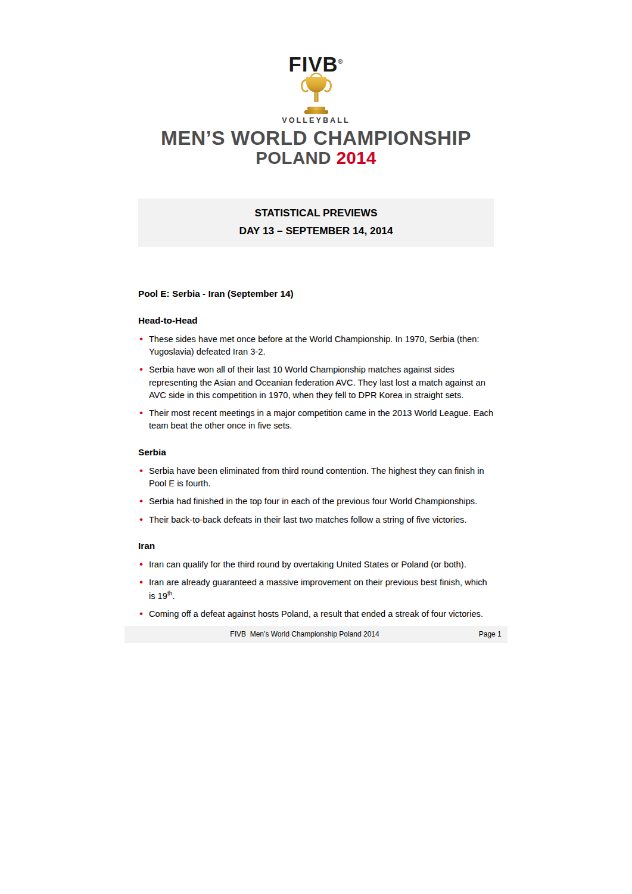FIVB®
VOLLEYBALL
MEN’S WORLD CHAMPIONSHIP
POLAND 2014
STATISTICAL PREVIEWS
DAY 13 – SEPTEMBER 14, 2014
Pool E: Serbia - Iran (September 14)
Head-to-Head
These sides have met once before at the World Championship. In 1970, Serbia (then: Yugoslavia) defeated Iran 3-2.
Serbia have won all of their last 10 World Championship matches against sides representing the Asian and Oceanian federation AVC. They last lost a match against an AVC side in this competition in 1970, when they fell to DPR Korea in straight sets.
Their most recent meetings in a major competition came in the 2013 World League. Each team beat the other once in five sets.
Serbia
Serbia have been eliminated from third round contention. The highest they can finish in Pool E is fourth.
Serbia had finished in the top four in each of the previous four World Championships.
Their back-to-back defeats in their last two matches follow a string of five victories.
Iran
Iran can qualify for the third round by overtaking United States or Poland (or both).
Iran are already guaranteed a massive improvement on their previous best finish, which is 19th.
Coming off a defeat against hosts Poland, a result that ended a streak of four victories.
FIVB Men’s World Championship Poland 2014
Page 1